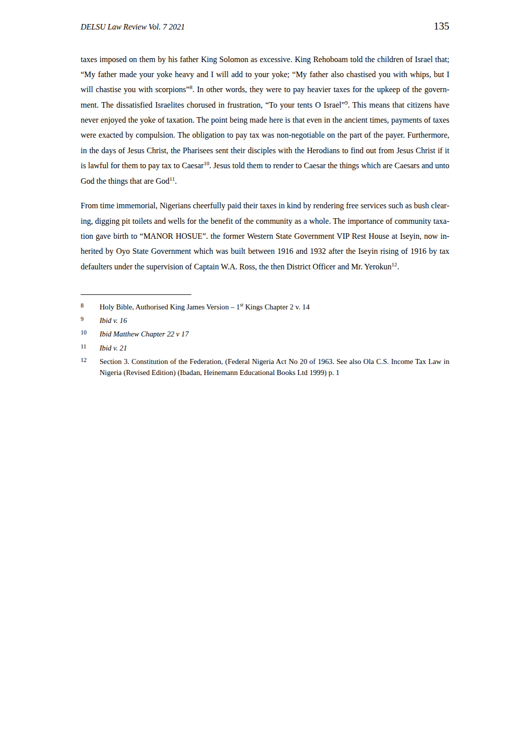DELSU Law Review Vol. 7 2021 135
taxes imposed on them by his father King Solomon as excessive. King Rehoboam told the children of Israel that; “My father made your yoke heavy and I will add to your yoke; “My father also chastised you with whips, but I will chastise you with scorpions”8. In other words, they were to pay heavier taxes for the upkeep of the government. The dissatisfied Israelites chorused in frustration, “To your tents O Israel”9. This means that citizens have never enjoyed the yoke of taxation. The point being made here is that even in the ancient times, payments of taxes were exacted by compulsion. The obligation to pay tax was non-negotiable on the part of the payer. Furthermore, in the days of Jesus Christ, the Pharisees sent their disciples with the Herodians to find out from Jesus Christ if it is lawful for them to pay tax to Caesar10. Jesus told them to render to Caesar the things which are Caesars and unto God the things that are God11.
From time immemorial, Nigerians cheerfully paid their taxes in kind by rendering free services such as bush clearing, digging pit toilets and wells for the benefit of the community as a whole. The importance of community taxation gave birth to “MANOR HOSUE”. the former Western State Government VIP Rest House at Iseyin, now inherited by Oyo State Government which was built between 1916 and 1932 after the Iseyin rising of 1916 by tax defaulters under the supervision of Captain W.A. Ross, the then District Officer and Mr. Yerokun12.
8 Holy Bible, Authorised King James Version – 1st Kings Chapter 2 v. 14
9 Ibid v. 16
10 Ibid Matthew Chapter 22 v 17
11 Ibid v. 21
12 Section 3. Constitution of the Federation, (Federal Nigeria Act No 20 of 1963. See also Ola C.S. Income Tax Law in Nigeria (Revised Edition) (Ibadan, Heinemann Educational Books Ltd 1999) p. 1